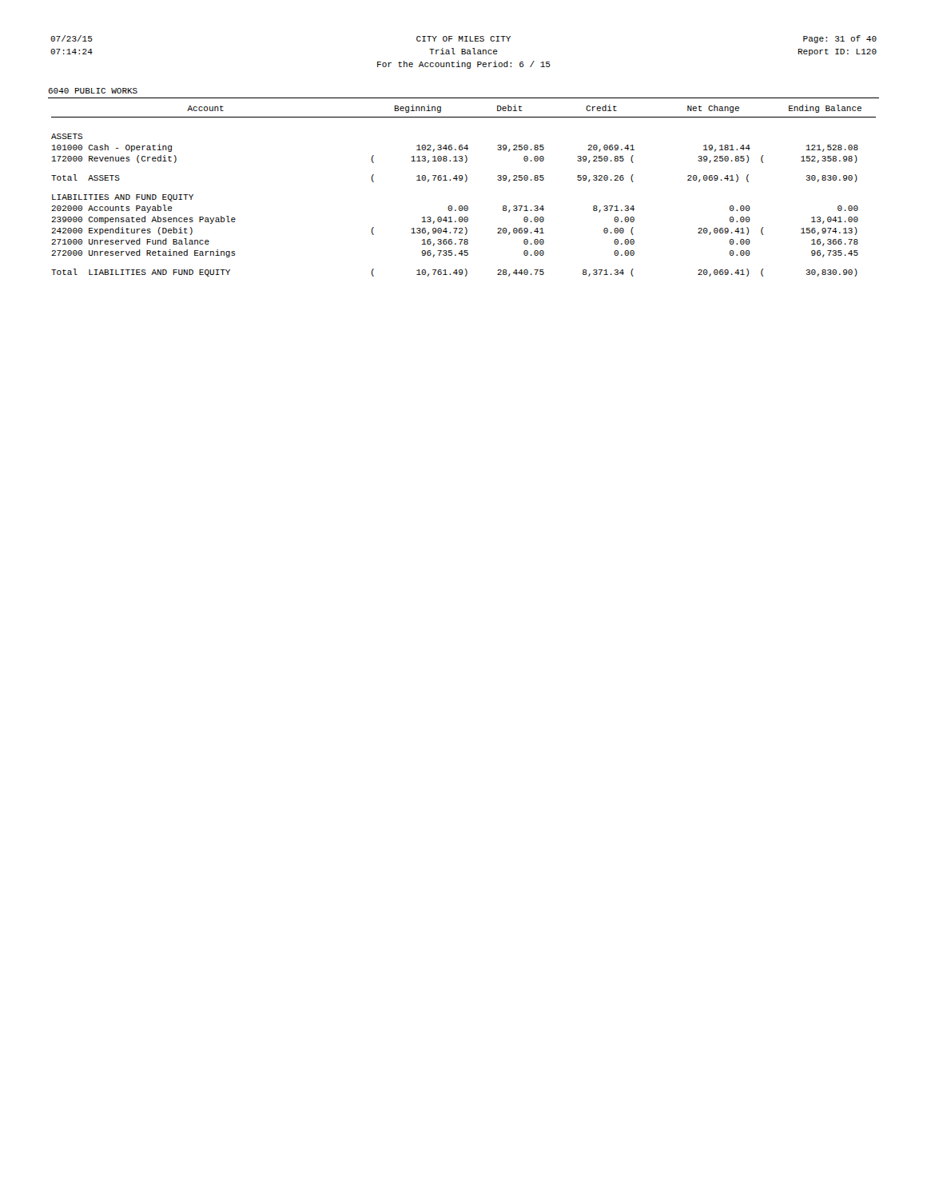| 07/23/15 | CITY OF MILES CITY | Page: 31 of 40 |
| 07:14:24 | Trial Balance | Report ID: L120 |
| | For the Accounting Period: 6 / 15 | |
6040 PUBLIC WORKS
| Account | Beginning | Debit | Credit | Net Change | Ending Balance |
| --- | --- | --- | --- | --- | --- |
| ASSETS | |
| 101000 Cash - Operating | | 102,346.64 | 39,250.85 | 20,069.41 | | 19,181.44 | | 121,528.08 | |
| 172000 Revenues (Credit) | ( | 113,108.13) | 0.00 | 39,250.85 ( | | 39,250.85) | ( | 152,358.98) | |
| Total ASSETS | ( | 10,761.49) | 39,250.85 | 59,320.26 ( | | 20,069.41) ( | | 30,830.90) | |
| LIABILITIES AND FUND EQUITY | |
| 202000 Accounts Payable | | 0.00 | 8,371.34 | 8,371.34 | | 0.00 | | 0.00 | |
| 239000 Compensated Absences Payable | | 13,041.00 | 0.00 | 0.00 | | 0.00 | | 13,041.00 | |
| 242000 Expenditures (Debit) | ( | 136,904.72) | 20,069.41 | 0.00 ( | | 20,069.41) | ( | 156,974.13) | |
| 271000 Unreserved Fund Balance | | 16,366.78 | 0.00 | 0.00 | | 0.00 | | 16,366.78 | |
| 272000 Unreserved Retained Earnings | | 96,735.45 | 0.00 | 0.00 | | 0.00 | | 96,735.45 | |
| Total LIABILITIES AND FUND EQUITY | ( | 10,761.49) | 28,440.75 | 8,371.34 ( | | 20,069.41) | ( | 30,830.90) | |